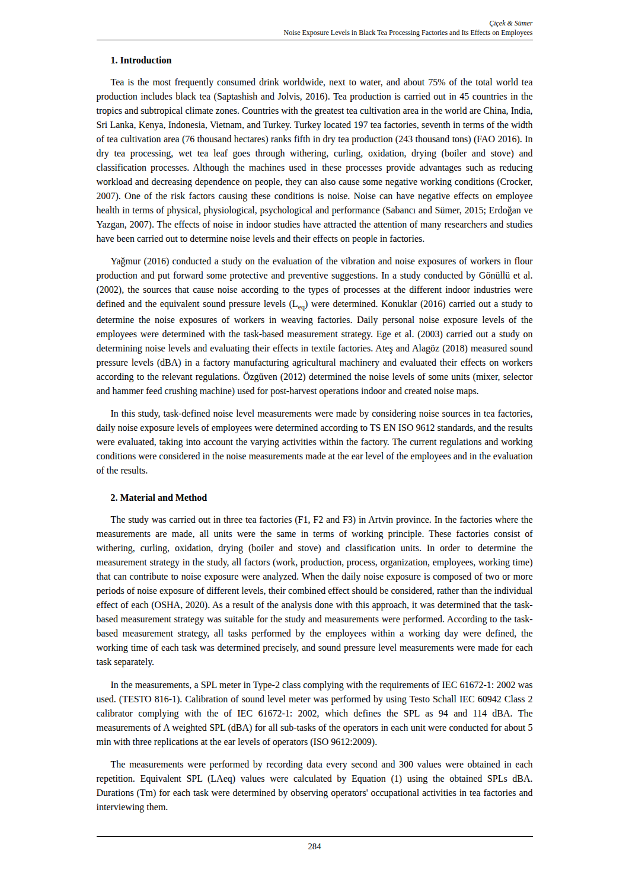Çiçek & Sümer
Noise Exposure Levels in Black Tea Processing Factories and Its Effects on Employees
1. Introduction
Tea is the most frequently consumed drink worldwide, next to water, and about 75% of the total world tea production includes black tea (Saptashish and Jolvis, 2016). Tea production is carried out in 45 countries in the tropics and subtropical climate zones. Countries with the greatest tea cultivation area in the world are China, India, Sri Lanka, Kenya, Indonesia, Vietnam, and Turkey. Turkey located 197 tea factories, seventh in terms of the width of tea cultivation area (76 thousand hectares) ranks fifth in dry tea production (243 thousand tons) (FAO 2016). In dry tea processing, wet tea leaf goes through withering, curling, oxidation, drying (boiler and stove) and classification processes. Although the machines used in these processes provide advantages such as reducing workload and decreasing dependence on people, they can also cause some negative working conditions (Crocker, 2007). One of the risk factors causing these conditions is noise. Noise can have negative effects on employee health in terms of physical, physiological, psychological and performance (Sabancı and Sümer, 2015; Erdoğan ve Yazgan, 2007). The effects of noise in indoor studies have attracted the attention of many researchers and studies have been carried out to determine noise levels and their effects on people in factories.
Yağmur (2016) conducted a study on the evaluation of the vibration and noise exposures of workers in flour production and put forward some protective and preventive suggestions. In a study conducted by Gönüllü et al. (2002), the sources that cause noise according to the types of processes at the different indoor industries were defined and the equivalent sound pressure levels (Leq) were determined. Konuklar (2016) carried out a study to determine the noise exposures of workers in weaving factories. Daily personal noise exposure levels of the employees were determined with the task-based measurement strategy. Ege et al. (2003) carried out a study on determining noise levels and evaluating their effects in textile factories. Ateş and Alagöz (2018) measured sound pressure levels (dBA) in a factory manufacturing agricultural machinery and evaluated their effects on workers according to the relevant regulations. Özgüven (2012) determined the noise levels of some units (mixer, selector and hammer feed crushing machine) used for post-harvest operations indoor and created noise maps.
In this study, task-defined noise level measurements were made by considering noise sources in tea factories, daily noise exposure levels of employees were determined according to TS EN ISO 9612 standards, and the results were evaluated, taking into account the varying activities within the factory. The current regulations and working conditions were considered in the noise measurements made at the ear level of the employees and in the evaluation of the results.
2. Material and Method
The study was carried out in three tea factories (F1, F2 and F3) in Artvin province. In the factories where the measurements are made, all units were the same in terms of working principle. These factories consist of withering, curling, oxidation, drying (boiler and stove) and classification units. In order to determine the measurement strategy in the study, all factors (work, production, process, organization, employees, working time) that can contribute to noise exposure were analyzed. When the daily noise exposure is composed of two or more periods of noise exposure of different levels, their combined effect should be considered, rather than the individual effect of each (OSHA, 2020). As a result of the analysis done with this approach, it was determined that the task-based measurement strategy was suitable for the study and measurements were performed. According to the task-based measurement strategy, all tasks performed by the employees within a working day were defined, the working time of each task was determined precisely, and sound pressure level measurements were made for each task separately.
In the measurements, a SPL meter in Type-2 class complying with the requirements of IEC 61672-1: 2002 was used. (TESTO 816-1). Calibration of sound level meter was performed by using Testo Schall IEC 60942 Class 2 calibrator complying with the of IEC 61672-1: 2002, which defines the SPL as 94 and 114 dBA. The measurements of A weighted SPL (dBA) for all sub-tasks of the operators in each unit were conducted for about 5 min with three replications at the ear levels of operators (ISO 9612:2009).
The measurements were performed by recording data every second and 300 values were obtained in each repetition. Equivalent SPL (LAeq) values were calculated by Equation (1) using the obtained SPLs dBA. Durations (Tm) for each task were determined by observing operators' occupational activities in tea factories and interviewing them.
284